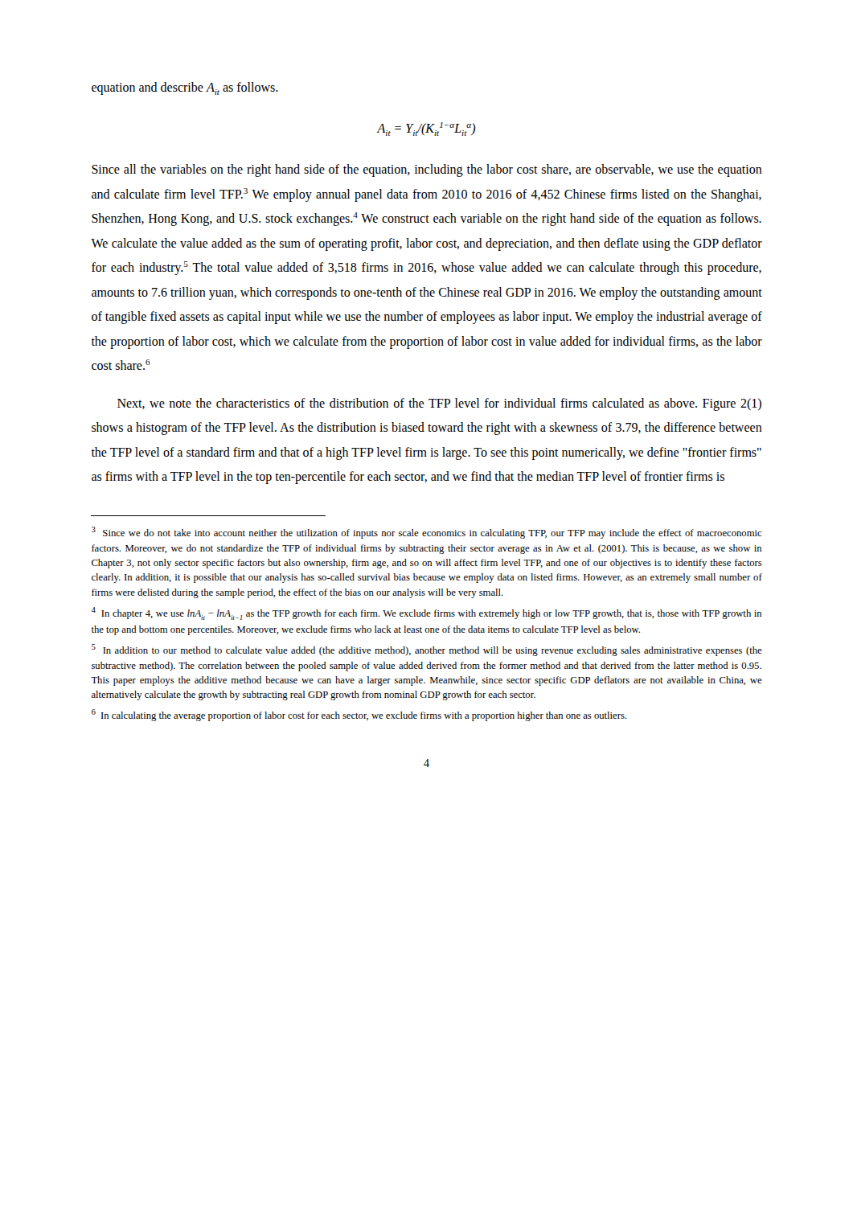equation and describe Ait as follows.
Ait = Yit/(Kit1−αLitα)
Since all the variables on the right hand side of the equation, including the labor cost share, are observable, we use the equation and calculate firm level TFP.3 We employ annual panel data from 2010 to 2016 of 4,452 Chinese firms listed on the Shanghai, Shenzhen, Hong Kong, and U.S. stock exchanges.4 We construct each variable on the right hand side of the equation as follows. We calculate the value added as the sum of operating profit, labor cost, and depreciation, and then deflate using the GDP deflator for each industry.5 The total value added of 3,518 firms in 2016, whose value added we can calculate through this procedure, amounts to 7.6 trillion yuan, which corresponds to one-tenth of the Chinese real GDP in 2016. We employ the outstanding amount of tangible fixed assets as capital input while we use the number of employees as labor input. We employ the industrial average of the proportion of labor cost, which we calculate from the proportion of labor cost in value added for individual firms, as the labor cost share.6
Next, we note the characteristics of the distribution of the TFP level for individual firms calculated as above. Figure 2(1) shows a histogram of the TFP level. As the distribution is biased toward the right with a skewness of 3.79, the difference between the TFP level of a standard firm and that of a high TFP level firm is large. To see this point numerically, we define "frontier firms" as firms with a TFP level in the top ten-percentile for each sector, and we find that the median TFP level of frontier firms is
3 Since we do not take into account neither the utilization of inputs nor scale economics in calculating TFP, our TFP may include the effect of macroeconomic factors. Moreover, we do not standardize the TFP of individual firms by subtracting their sector average as in Aw et al. (2001). This is because, as we show in Chapter 3, not only sector specific factors but also ownership, firm age, and so on will affect firm level TFP, and one of our objectives is to identify these factors clearly. In addition, it is possible that our analysis has so-called survival bias because we employ data on listed firms. However, as an extremely small number of firms were delisted during the sample period, the effect of the bias on our analysis will be very small.
4 In chapter 4, we use lnAit − lnAit−1 as the TFP growth for each firm. We exclude firms with extremely high or low TFP growth, that is, those with TFP growth in the top and bottom one percentiles. Moreover, we exclude firms who lack at least one of the data items to calculate TFP level as below.
5 In addition to our method to calculate value added (the additive method), another method will be using revenue excluding sales administrative expenses (the subtractive method). The correlation between the pooled sample of value added derived from the former method and that derived from the latter method is 0.95. This paper employs the additive method because we can have a larger sample. Meanwhile, since sector specific GDP deflators are not available in China, we alternatively calculate the growth by subtracting real GDP growth from nominal GDP growth for each sector.
6 In calculating the average proportion of labor cost for each sector, we exclude firms with a proportion higher than one as outliers.
4